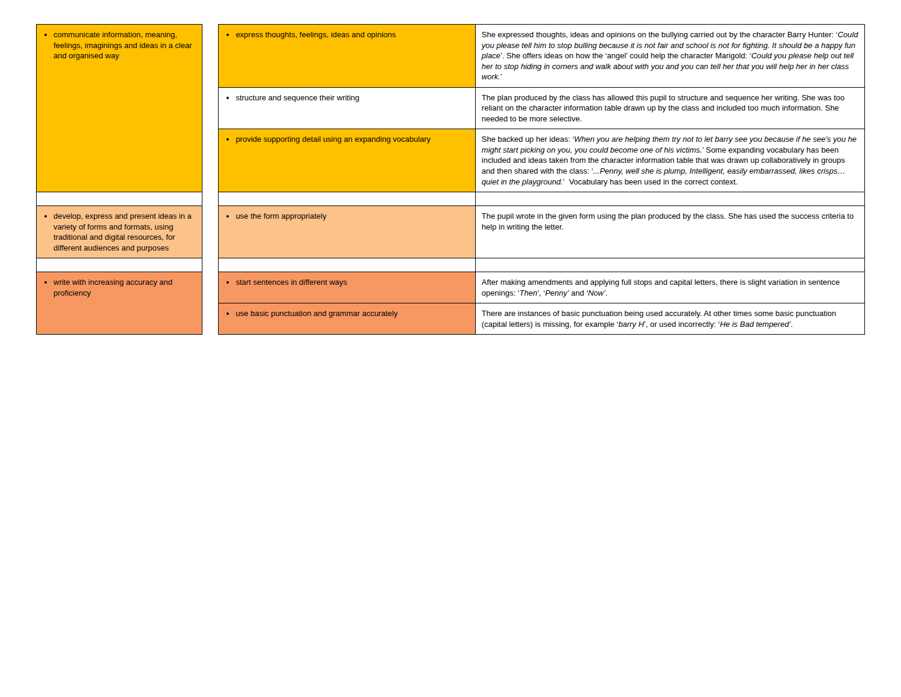| communicate information, meaning, feelings, imaginings and ideas in a clear and organised way | | express thoughts, feelings, ideas and opinions | She expressed thoughts, ideas and opinions on the bullying carried out by the character Barry Hunter: ‘ Could you please tell him to stop bulling because it is not fair and school is not for fighting. It should be a happy fun place ’. She offers ideas on how the ‘angel’ could help the character Marigold: ‘ Could you please help out tell her to stop hiding in corners and walk about with you and you can tell her that you will help her in her class work. ’ |
| structure and sequence their writing | The plan produced by the class has allowed this pupil to structure and sequence her writing. She was too reliant on the character information table drawn up by the class and included too much information. She needed to be more selective. |
| provide supporting detail using an expanding vocabulary | She backed up her ideas: ‘ When you are helping them try not to let barry see you because if he see’s you he might start picking on you, you could become one of his victims. ’ Some expanding vocabulary has been included and ideas taken from the character information table that was drawn up collaboratively in groups and then shared with the class: ‘ ...Penny, well she is plump, Intelligent, easily embarrassed, likes crisps…quiet in the playground. ’ Vocabulary has been used in the correct context. |
| develop, express and present ideas in a variety of forms and formats, using traditional and digital resources, for different audiences and purposes | | use the form appropriately | The pupil wrote in the given form using the plan produced by the class. She has used the success criteria to help in writing the letter. |
| write with increasing accuracy and proficiency | | start sentences in different ways | After making amendments and applying full stops and capital letters, there is slight variation in sentence openings: ‘ Then ’, ‘ Penny’ and ‘Now’ . |
| use basic punctuation and grammar accurately | There are instances of basic punctuation being used accurately. At other times some basic punctuation (capital letters) is missing, for example ‘ barry H ’, or used incorrectly: ‘ He is Bad tempered’ . |